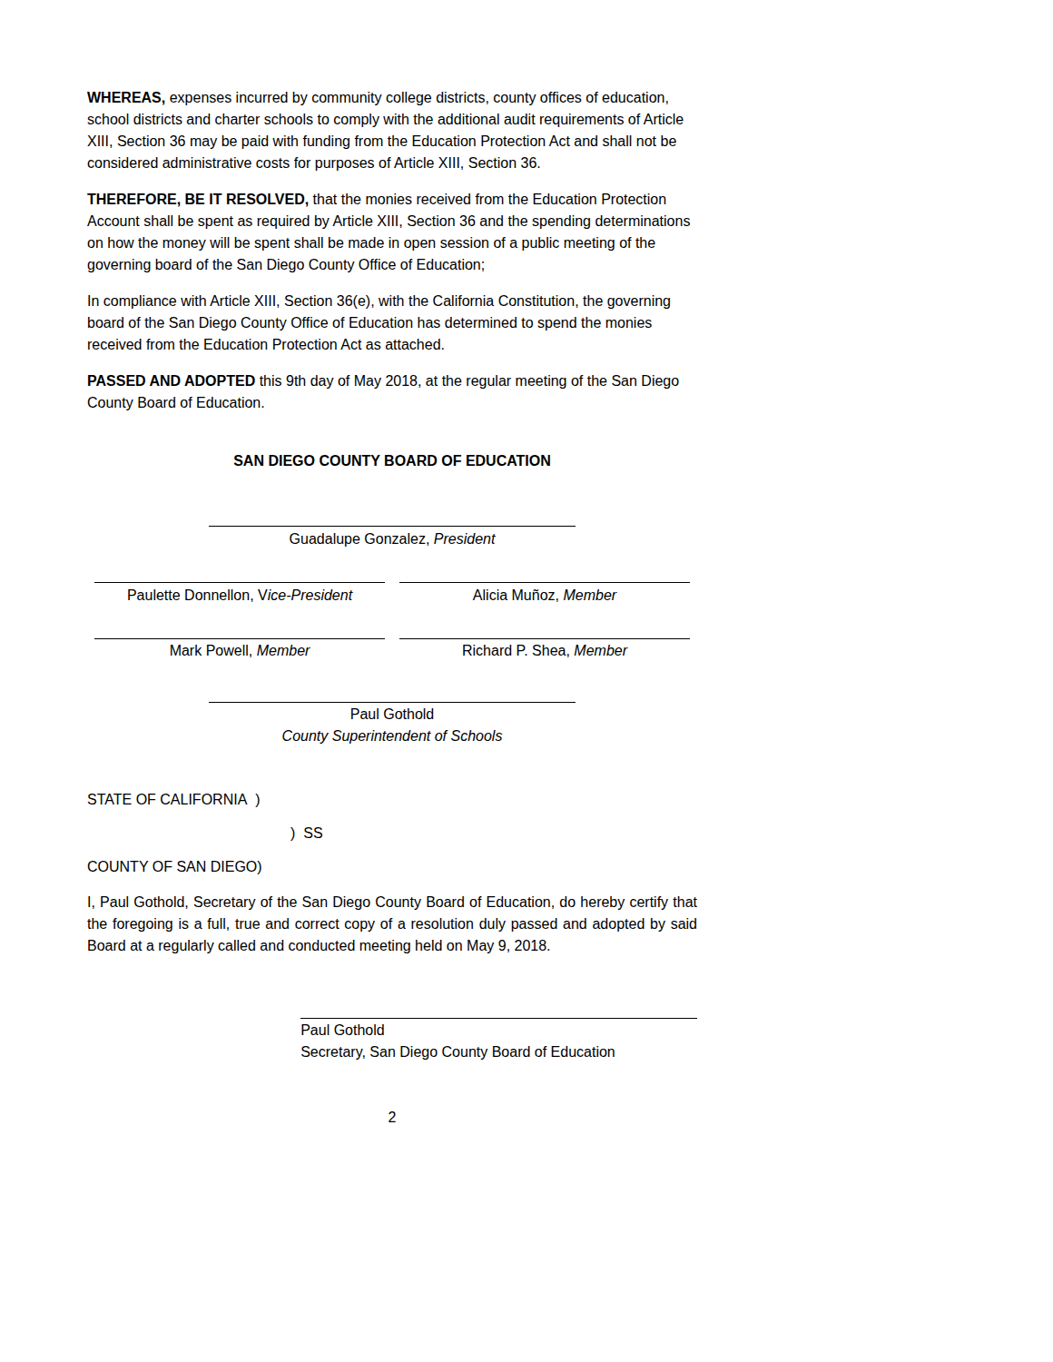WHEREAS, expenses incurred by community college districts, county offices of education, school districts and charter schools to comply with the additional audit requirements of Article XIII, Section 36 may be paid with funding from the Education Protection Act and shall not be considered administrative costs for purposes of Article XIII, Section 36.
THEREFORE, BE IT RESOLVED, that the monies received from the Education Protection Account shall be spent as required by Article XIII, Section 36 and the spending determinations on how the money will be spent shall be made in open session of a public meeting of the governing board of the San Diego County Office of Education;
In compliance with Article XIII, Section 36(e), with the California Constitution, the governing board of the San Diego County Office of Education has determined to spend the monies received from the Education Protection Act as attached.
PASSED AND ADOPTED this 9th day of May 2018, at the regular meeting of the San Diego County Board of Education.
SAN DIEGO COUNTY BOARD OF EDUCATION
Guadalupe Gonzalez, President
| Paulette Donnellon, V ice-President | Alicia Muñoz, Member |
| Mark Powell, Member | Richard P. Shea, Member |
Paul Gothold
County Superintendent of Schools
STATE OF CALIFORNIA )
) SS
COUNTY OF SAN DIEGO)
I, Paul Gothold, Secretary of the San Diego County Board of Education, do hereby certify that the foregoing is a full, true and correct copy of a resolution duly passed and adopted by said Board at a regularly called and conducted meeting held on May 9, 2018.
Paul Gothold
Secretary, San Diego County Board of Education
2